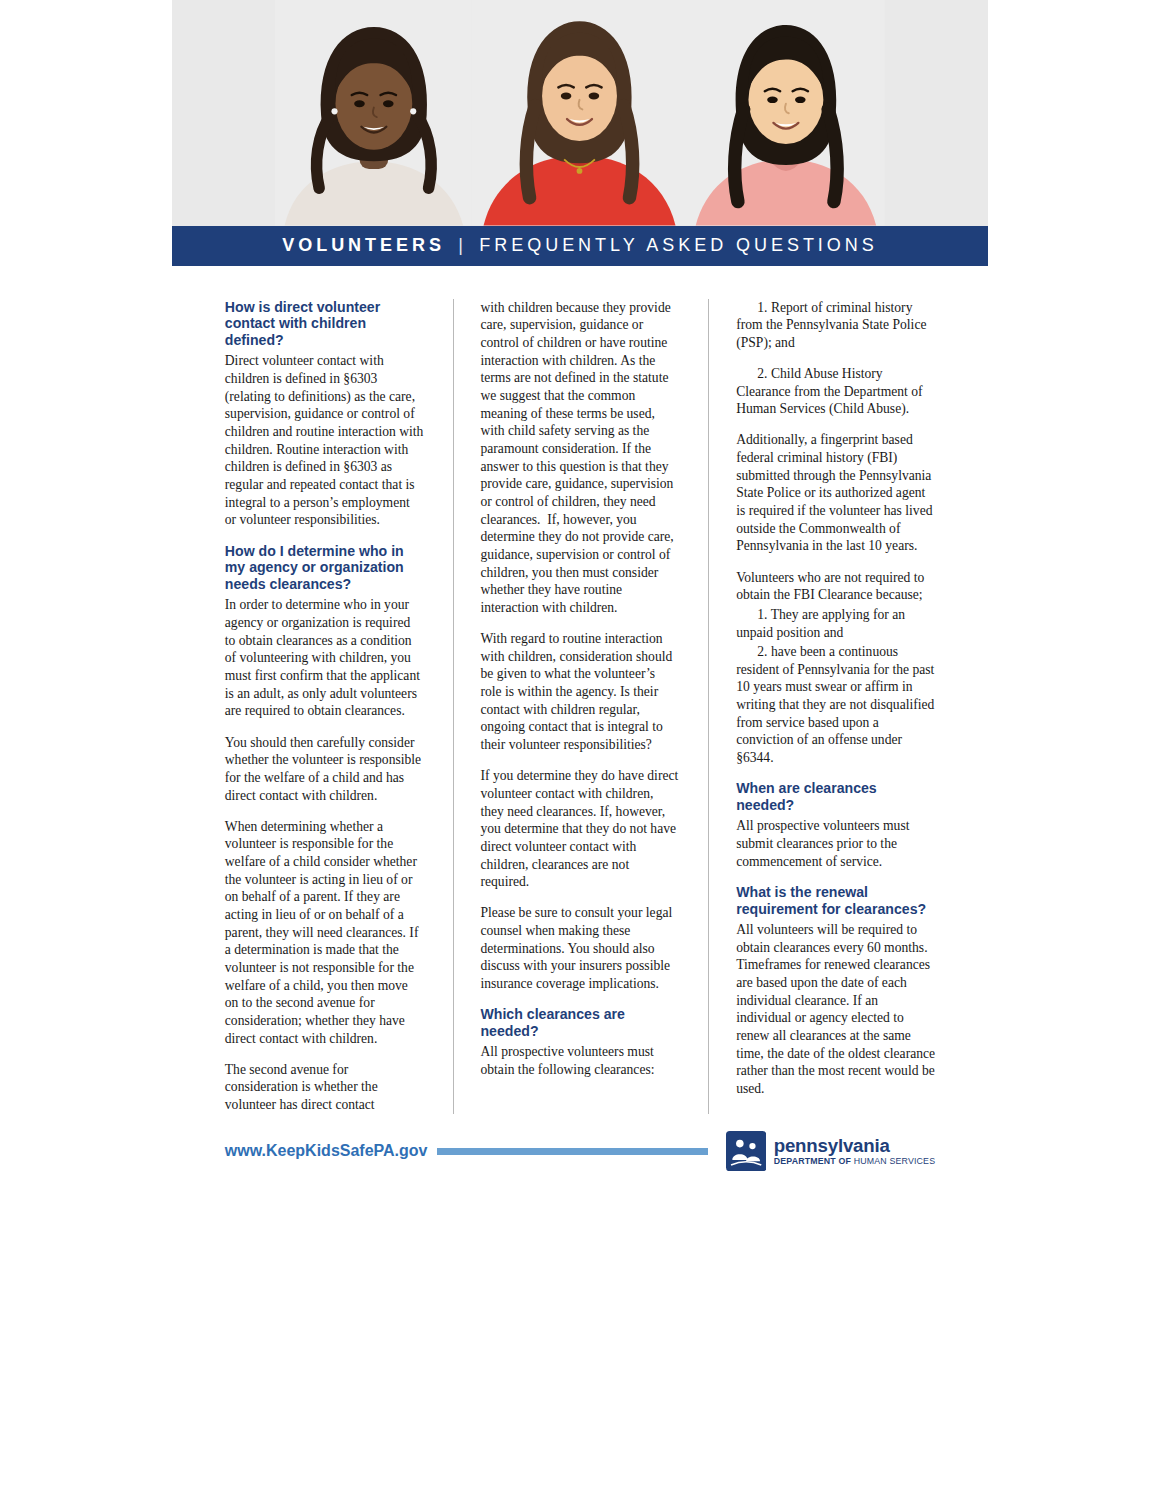VOLUNTEERS | FREQUENTLY ASKED QUESTIONS
How is direct volunteer contact with children defined?
Direct volunteer contact with children is defined in §6303 (relating to definitions) as the care, supervision, guidance or control of children and routine interaction with children. Routine interaction with children is defined in §6303 as regular and repeated contact that is integral to a person’s employment or volunteer responsibilities.
How do I determine who in my agency or organization needs clearances?
In order to determine who in your agency or organization is required to obtain clearances as a condition of volunteering with children, you must first confirm that the applicant is an adult, as only adult volunteers are required to obtain clearances.
You should then carefully consider whether the volunteer is responsible for the welfare of a child and has direct contact with children.
When determining whether a volunteer is responsible for the welfare of a child consider whether the volunteer is acting in lieu of or on behalf of a parent. If they are acting in lieu of or on behalf of a parent, they will need clearances. If a determination is made that the volunteer is not responsible for the welfare of a child, you then move on to the second avenue for consideration; whether they have direct contact with children.
The second avenue for consideration is whether the volunteer has direct contact
with children because they provide care, supervision, guidance or control of children or have routine interaction with children. As the terms are not defined in the statute we suggest that the common meaning of these terms be used, with child safety serving as the paramount consideration. If the answer to this question is that they provide care, guidance, supervision or control of children, they need clearances. If, however, you determine they do not provide care, guidance, supervision or control of children, you then must consider whether they have routine interaction with children.
With regard to routine interaction with children, consideration should be given to what the volunteer’s role is within the agency. Is their contact with children regular, ongoing contact that is integral to their volunteer responsibilities?
If you determine they do have direct volunteer contact with children, they need clearances. If, however, you determine that they do not have direct volunteer contact with children, clearances are not required.
Please be sure to consult your legal counsel when making these determinations. You should also discuss with your insurers possible insurance coverage implications.
Which clearances are needed?
All prospective volunteers must obtain the following clearances:
1. Report of criminal history from the Pennsylvania State Police (PSP); and
2. Child Abuse History Clearance from the Department of Human Services (Child Abuse).
Additionally, a fingerprint based federal criminal history (FBI) submitted through the Pennsylvania State Police or its authorized agent is required if the volunteer has lived outside the Commonwealth of Pennsylvania in the last 10 years.
Volunteers who are not required to obtain the FBI Clearance because;
1. They are applying for an unpaid position and
2. have been a continuous resident of Pennsylvania for the past 10 years must swear or affirm in writing that they are not disqualified from service based upon a conviction of an offense under §6344.
When are clearances needed?
All prospective volunteers must submit clearances prior to the commencement of service.
What is the renewal requirement for clearances?
All volunteers will be required to obtain clearances every 60 months. Timeframes for renewed clearances are based upon the date of each individual clearance. If an individual or agency elected to renew all clearances at the same time, the date of the oldest clearance rather than the most recent would be used.
www.KeepKidsSafePA.gov
pennsylvania
DEPARTMENT OF HUMAN SERVICES